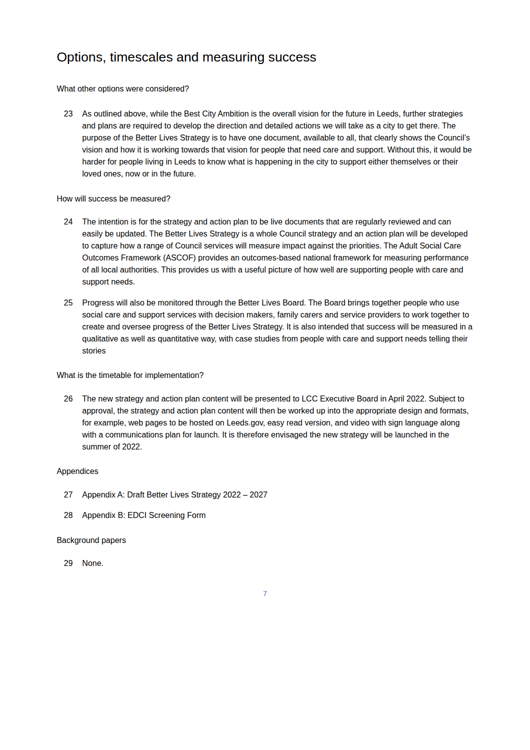Options, timescales and measuring success
What other options were considered?
23 As outlined above, while the Best City Ambition is the overall vision for the future in Leeds, further strategies and plans are required to develop the direction and detailed actions we will take as a city to get there. The purpose of the Better Lives Strategy is to have one document, available to all, that clearly shows the Council’s vision and how it is working towards that vision for people that need care and support. Without this, it would be harder for people living in Leeds to know what is happening in the city to support either themselves or their loved ones, now or in the future.
How will success be measured?
24 The intention is for the strategy and action plan to be live documents that are regularly reviewed and can easily be updated. The Better Lives Strategy is a whole Council strategy and an action plan will be developed to capture how a range of Council services will measure impact against the priorities. The Adult Social Care Outcomes Framework (ASCOF) provides an outcomes-based national framework for measuring performance of all local authorities. This provides us with a useful picture of how well are supporting people with care and support needs.
25 Progress will also be monitored through the Better Lives Board. The Board brings together people who use social care and support services with decision makers, family carers and service providers to work together to create and oversee progress of the Better Lives Strategy. It is also intended that success will be measured in a qualitative as well as quantitative way, with case studies from people with care and support needs telling their stories
What is the timetable for implementation?
26 The new strategy and action plan content will be presented to LCC Executive Board in April 2022. Subject to approval, the strategy and action plan content will then be worked up into the appropriate design and formats, for example, web pages to be hosted on Leeds.gov, easy read version, and video with sign language along with a communications plan for launch. It is therefore envisaged the new strategy will be launched in the summer of 2022.
Appendices
27 Appendix A: Draft Better Lives Strategy 2022 – 2027
28 Appendix B: EDCI Screening Form
Background papers
29 None.
7